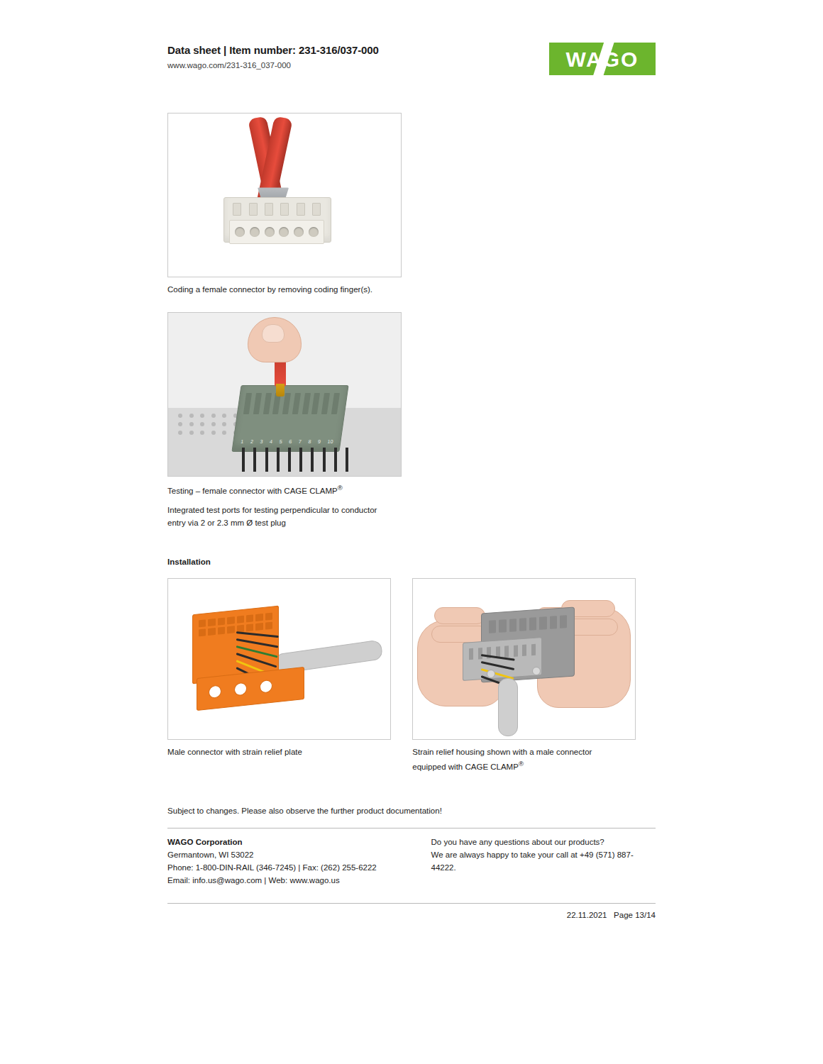Data sheet | Item number: 231-316/037-000
www.wago.com/231-316_037-000
WAGO
Coding a female connector by removing coding finger(s).
12345 678910
Testing – female connector with CAGE CLAMP®
Integrated test ports for testing perpendicular to conductor entry via 2 or 2.3 mm Ø test plug
Installation
Male connector with strain relief plate
Strain relief housing shown with a male connector equipped with CAGE CLAMP®
Subject to changes. Please also observe the further product documentation!
WAGO Corporation
Germantown, WI 53022
Phone: 1-800-DIN-RAIL (346-7245) | Fax: (262) 255-6222
Email: info.us@wago.com | Web: www.wago.us
Do you have any questions about our products?
We are always happy to take your call at +49 (571) 887-44222.
22.11.2021 Page 13/14